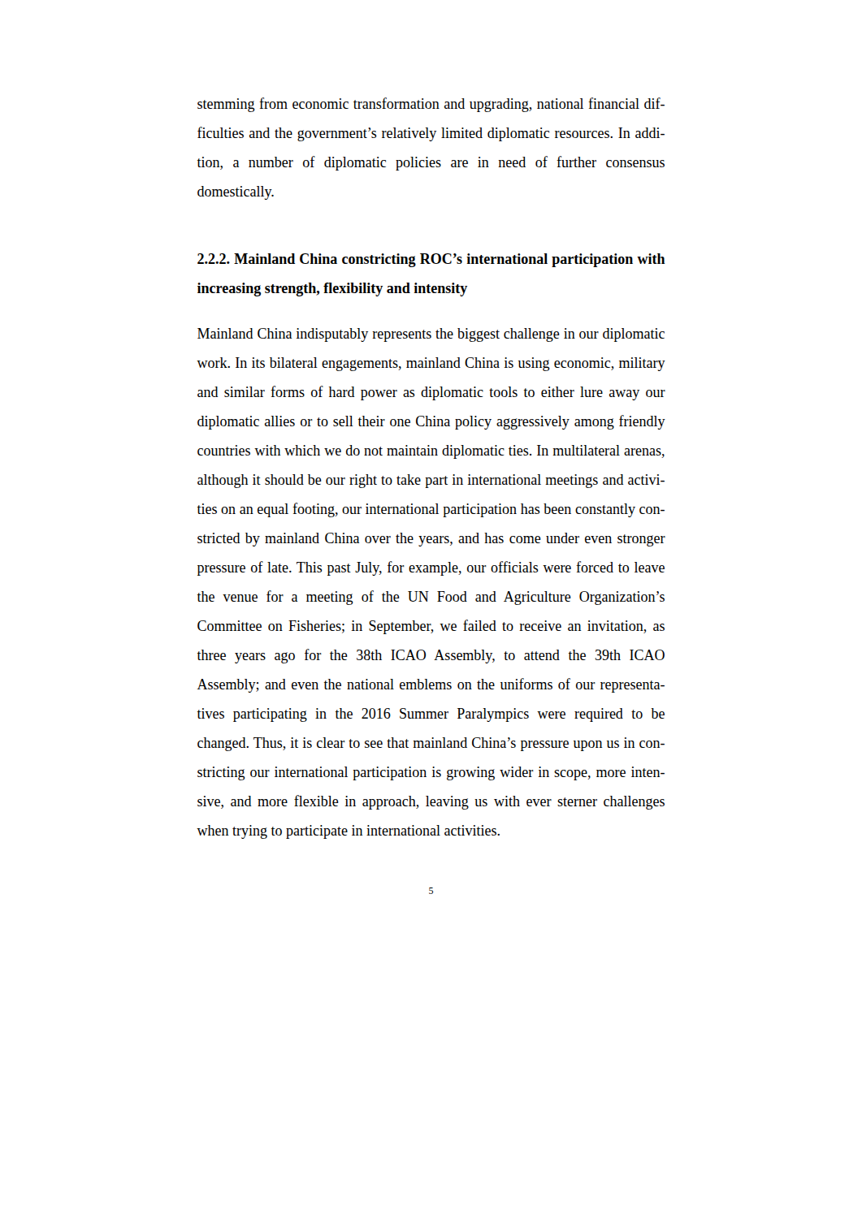stemming from economic transformation and upgrading, national financial difficulties and the government’s relatively limited diplomatic resources. In addition, a number of diplomatic policies are in need of further consensus domestically.
2.2.2. Mainland China constricting ROC’s international participation with increasing strength, flexibility and intensity
Mainland China indisputably represents the biggest challenge in our diplomatic work. In its bilateral engagements, mainland China is using economic, military and similar forms of hard power as diplomatic tools to either lure away our diplomatic allies or to sell their one China policy aggressively among friendly countries with which we do not maintain diplomatic ties. In multilateral arenas, although it should be our right to take part in international meetings and activities on an equal footing, our international participation has been constantly constricted by mainland China over the years, and has come under even stronger pressure of late. This past July, for example, our officials were forced to leave the venue for a meeting of the UN Food and Agriculture Organization’s Committee on Fisheries; in September, we failed to receive an invitation, as three years ago for the 38th ICAO Assembly, to attend the 39th ICAO Assembly; and even the national emblems on the uniforms of our representatives participating in the 2016 Summer Paralympics were required to be changed. Thus, it is clear to see that mainland China’s pressure upon us in constricting our international participation is growing wider in scope, more intensive, and more flexible in approach, leaving us with ever sterner challenges when trying to participate in international activities.
5